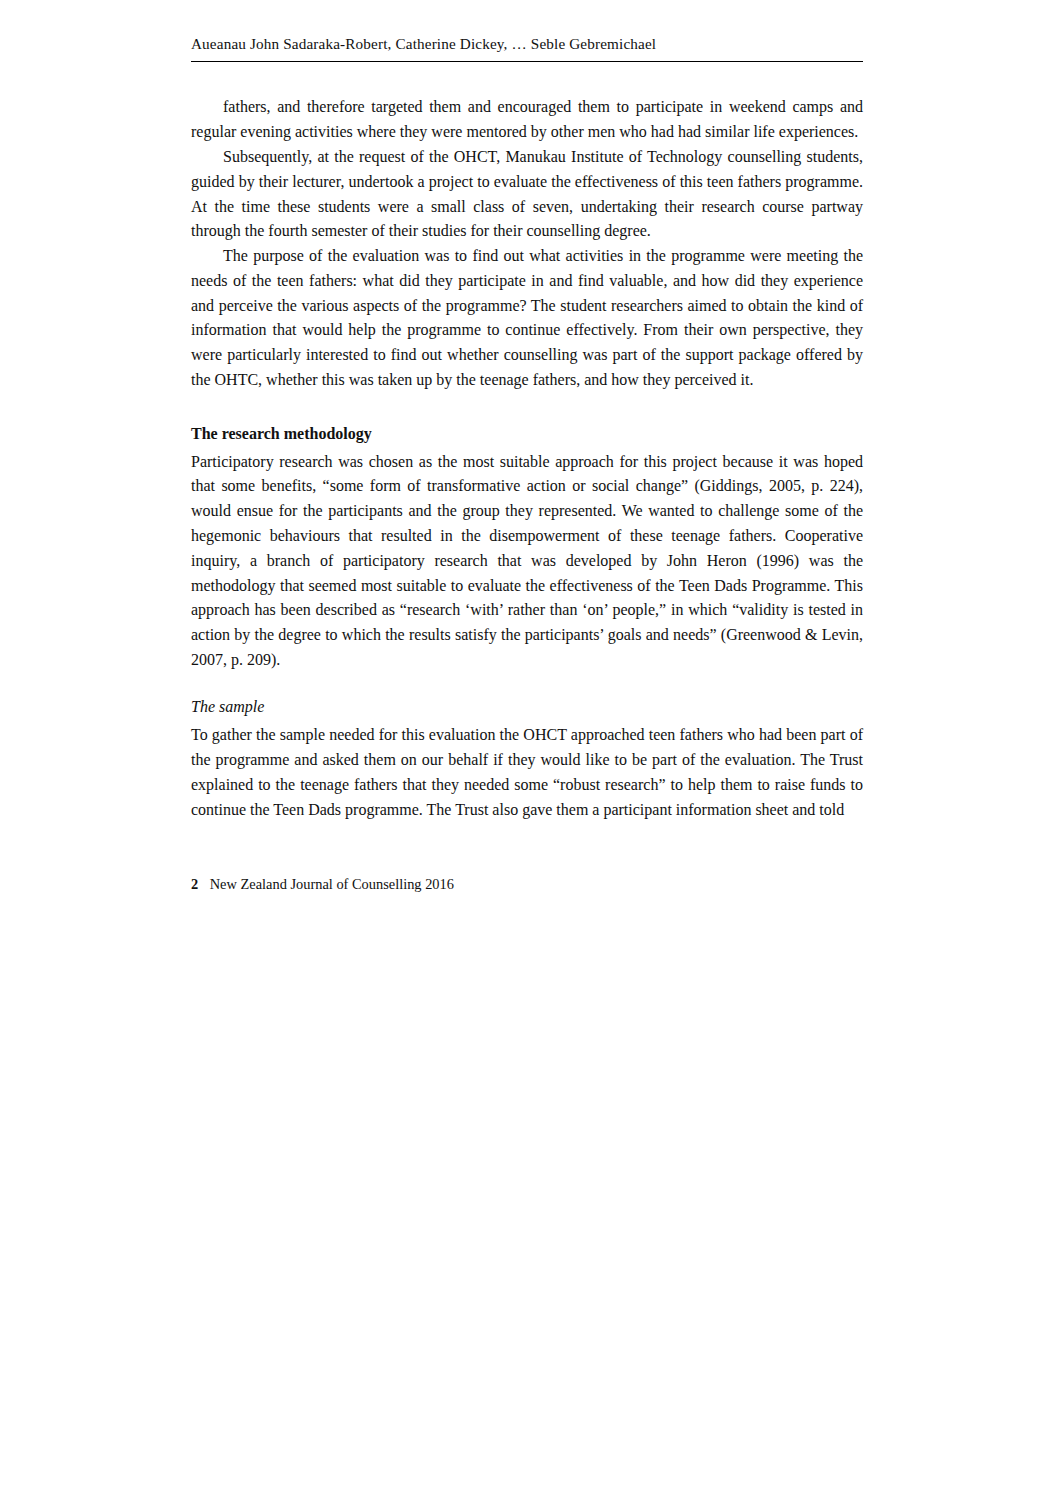Aueanau John Sadaraka-Robert, Catherine Dickey, … Seble Gebremichael
fathers, and therefore targeted them and encouraged them to participate in weekend camps and regular evening activities where they were mentored by other men who had had similar life experiences.
Subsequently, at the request of the OHCT, Manukau Institute of Technology counselling students, guided by their lecturer, undertook a project to evaluate the effectiveness of this teen fathers programme. At the time these students were a small class of seven, undertaking their research course partway through the fourth semester of their studies for their counselling degree.
The purpose of the evaluation was to find out what activities in the programme were meeting the needs of the teen fathers: what did they participate in and find valuable, and how did they experience and perceive the various aspects of the programme? The student researchers aimed to obtain the kind of information that would help the programme to continue effectively. From their own perspective, they were particularly interested to find out whether counselling was part of the support package offered by the OHTC, whether this was taken up by the teenage fathers, and how they perceived it.
The research methodology
Participatory research was chosen as the most suitable approach for this project because it was hoped that some benefits, “some form of transformative action or social change” (Giddings, 2005, p. 224), would ensue for the participants and the group they represented. We wanted to challenge some of the hegemonic behaviours that resulted in the disempowerment of these teenage fathers. Cooperative inquiry, a branch of participatory research that was developed by John Heron (1996) was the methodology that seemed most suitable to evaluate the effectiveness of the Teen Dads Programme. This approach has been described as “research ‘with’ rather than ‘on’ people,” in which “validity is tested in action by the degree to which the results satisfy the participants’ goals and needs” (Greenwood & Levin, 2007, p. 209).
The sample
To gather the sample needed for this evaluation the OHCT approached teen fathers who had been part of the programme and asked them on our behalf if they would like to be part of the evaluation. The Trust explained to the teenage fathers that they needed some “robust research” to help them to raise funds to continue the Teen Dads programme. The Trust also gave them a participant information sheet and told
2 New Zealand Journal of Counselling 2016